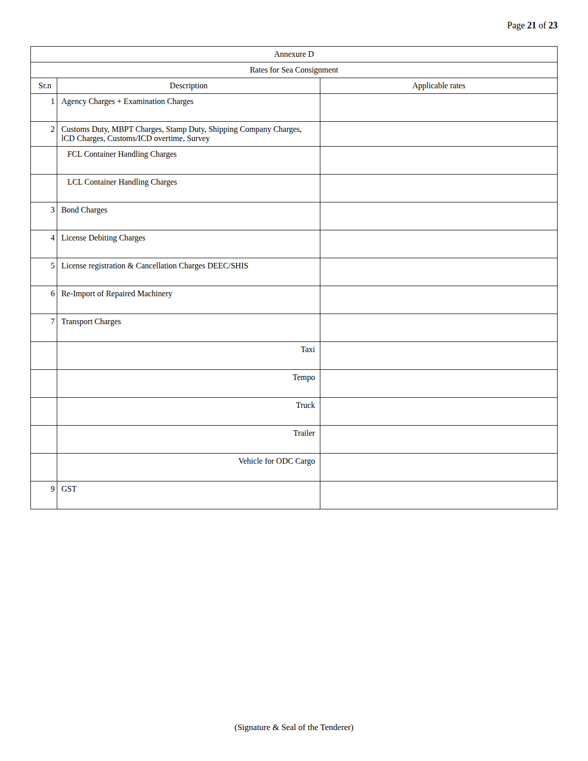Page 21 of 23
| Annexure D |
| Rates for Sea Consignment |
| Sr.n | Description | Applicable rates |
| 1 | Agency Charges + Examination Charges | |
| 2 | Customs Duty, MBPT Charges, Stamp Duty, Shipping Company Charges, lCD Charges, Customs/ICD overtime, Survey | |
| | FCL Container Handling Charges | |
| | LCL Container Handling Charges | |
| 3 | Bond Charges | |
| 4 | License Debiting Charges | |
| 5 | License registration & Cancellation Charges DEEC/SHIS | |
| 6 | Re-Import of Repaired Machinery | |
| 7 | Transport Charges | |
| | Taxi | |
| | Tempo | |
| | Truck | |
| | Trailer | |
| | Vehicle for ODC Cargo | |
| 9 | GST | |
(Signature & Seal of the Tenderer)